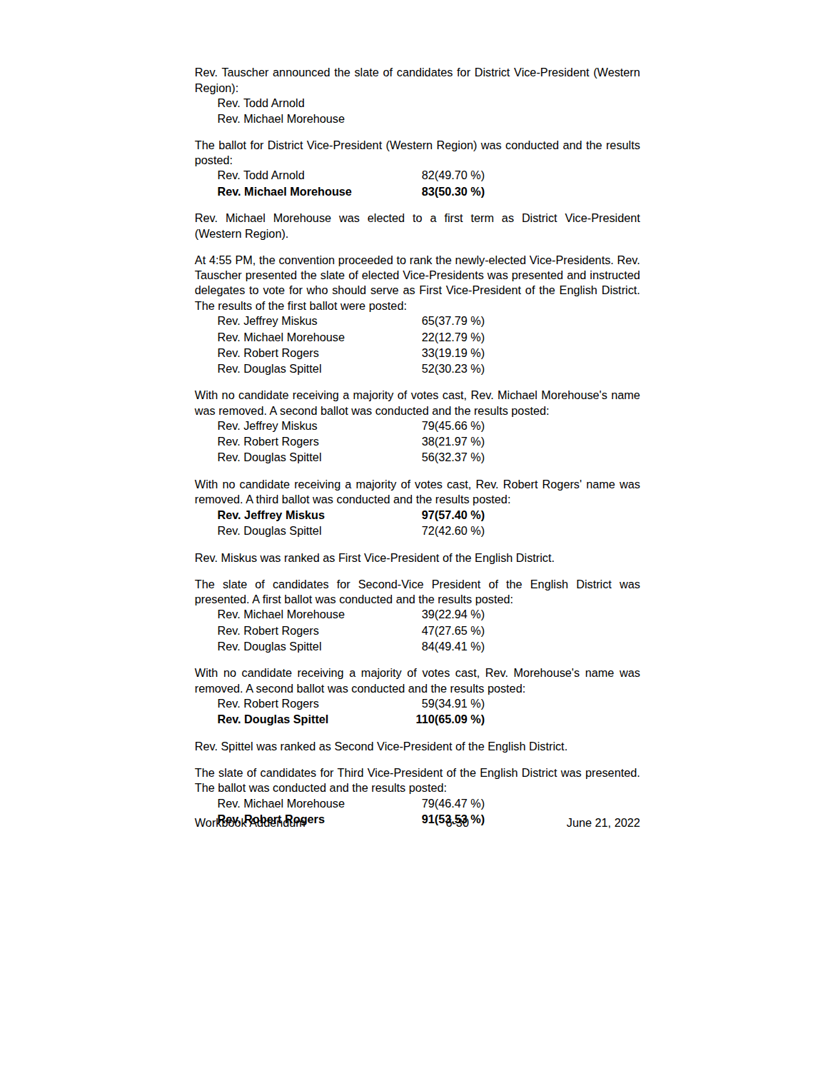Rev. Tauscher announced the slate of candidates for District Vice-President (Western Region):
Rev. Todd Arnold
Rev. Michael Morehouse
The ballot for District Vice-President (Western Region) was conducted and the results posted:
| Rev. Todd Arnold | 82 | (49.70 %) |
| Rev. Michael Morehouse | 83 | (50.30 %) |
Rev. Michael Morehouse was elected to a first term as District Vice-President (Western Region).
At 4:55 PM, the convention proceeded to rank the newly-elected Vice-Presidents. Rev. Tauscher presented the slate of elected Vice-Presidents was presented and instructed delegates to vote for who should serve as First Vice-President of the English District. The results of the first ballot were posted:
| Rev. Jeffrey Miskus | 65 | (37.79 %) |
| Rev. Michael Morehouse | 22 | (12.79 %) |
| Rev. Robert Rogers | 33 | (19.19 %) |
| Rev. Douglas Spittel | 52 | (30.23 %) |
With no candidate receiving a majority of votes cast, Rev. Michael Morehouse's name was removed. A second ballot was conducted and the results posted:
| Rev. Jeffrey Miskus | 79 | (45.66 %) |
| Rev. Robert Rogers | 38 | (21.97 %) |
| Rev. Douglas Spittel | 56 | (32.37 %) |
With no candidate receiving a majority of votes cast, Rev. Robert Rogers' name was removed. A third ballot was conducted and the results posted:
| Rev. Jeffrey Miskus | 97 | (57.40 %) |
| Rev. Douglas Spittel | 72 | (42.60 %) |
Rev. Miskus was ranked as First Vice-President of the English District.
The slate of candidates for Second-Vice President of the English District was presented. A first ballot was conducted and the results posted:
| Rev. Michael Morehouse | 39 | (22.94 %) |
| Rev. Robert Rogers | 47 | (27.65 %) |
| Rev. Douglas Spittel | 84 | (49.41 %) |
With no candidate receiving a majority of votes cast, Rev. Morehouse's name was removed. A second ballot was conducted and the results posted:
| Rev. Robert Rogers | 59 | (34.91 %) |
| Rev. Douglas Spittel | 110 | (65.09 %) |
Rev. Spittel was ranked as Second Vice-President of the English District.
The slate of candidates for Third Vice-President of the English District was presented. The ballot was conducted and the results posted:
| Rev. Michael Morehouse | 79 | (46.47 %) |
| Rev. Robert Rogers | 91 | (53.53 %) |
| Workbook Addendum | 6-30 | June 21, 2022 |